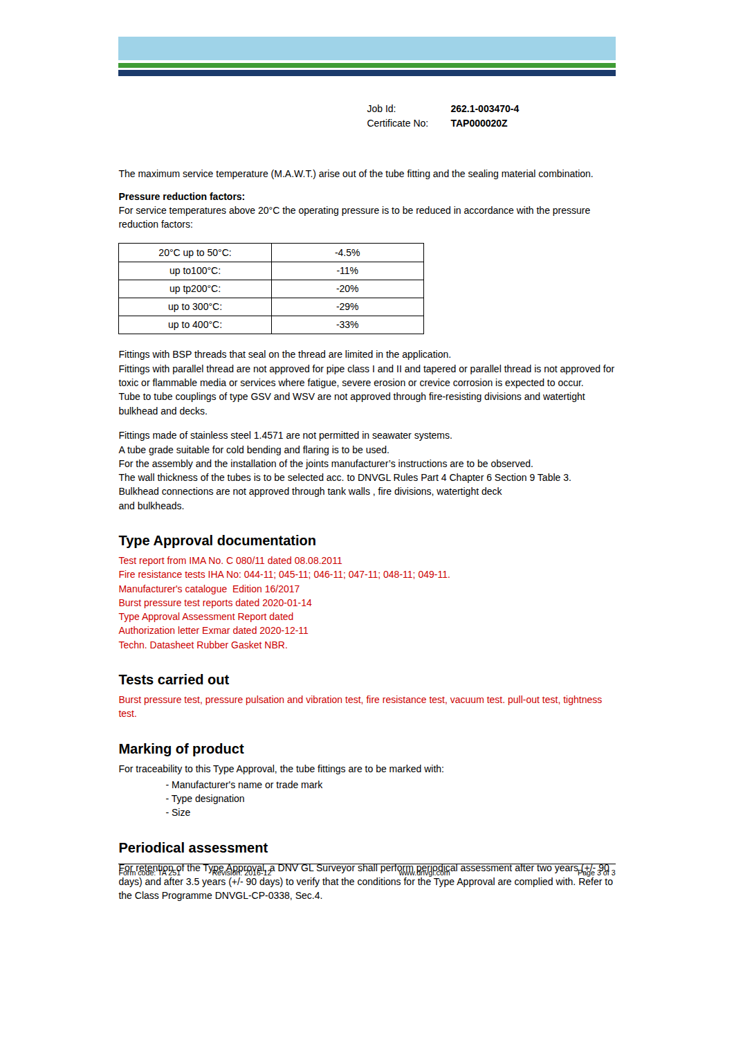Job Id: 262.1-003470-4
Certificate No: TAP000020Z
The maximum service temperature (M.A.W.T.) arise out of the tube fitting and the sealing material combination.
Pressure reduction factors:
For service temperatures above 20°C the operating pressure is to be reduced in accordance with the pressure reduction factors:
| 20°C up to 50°C: | -4.5% |
| up to100°C: | -11% |
| up tp200°C: | -20% |
| up to 300°C: | -29% |
| up to 400°C: | -33% |
Fittings with BSP threads that seal on the thread are limited in the application.
Fittings with parallel thread are not approved for pipe class I and II and tapered or parallel thread is not approved for toxic or flammable media or services where fatigue, severe erosion or crevice corrosion is expected to occur.
Tube to tube couplings of type GSV and WSV are not approved through fire-resisting divisions and watertight bulkhead and decks.
Fittings made of stainless steel 1.4571 are not permitted in seawater systems.
A tube grade suitable for cold bending and flaring is to be used.
For the assembly and the installation of the joints manufacturer’s instructions are to be observed.
The wall thickness of the tubes is to be selected acc. to DNVGL Rules Part 4 Chapter 6 Section 9 Table 3.
Bulkhead connections are not approved through tank walls , fire divisions, watertight deck
and bulkheads.
Type Approval documentation
Test report from IMA No. C 080/11 dated 08.08.2011
Fire resistance tests IHA No: 044-11; 045-11; 046-11; 047-11; 048-11; 049-11.
Manufacturer's catalogue Edition 16/2017
Burst pressure test reports dated 2020-01-14
Type Approval Assessment Report dated
Authorization letter Exmar dated 2020-12-11
Techn. Datasheet Rubber Gasket NBR.
Tests carried out
Burst pressure test, pressure pulsation and vibration test, fire resistance test, vacuum test. pull-out test, tightness test.
Marking of product
For traceability to this Type Approval, the tube fittings are to be marked with:
- Manufacturer's name or trade mark
- Type designation
- Size
Periodical assessment
For retention of the Type Approval, a DNV GL Surveyor shall perform periodical assessment after two years (+/- 90 days) and after 3.5 years (+/- 90 days) to verify that the conditions for the Type Approval are complied with. Refer to the Class Programme DNVGL-CP-0338, Sec.4.
Form code: TA 251 Revision: 2016-12 www.dnvgl.com Page 3 of 3